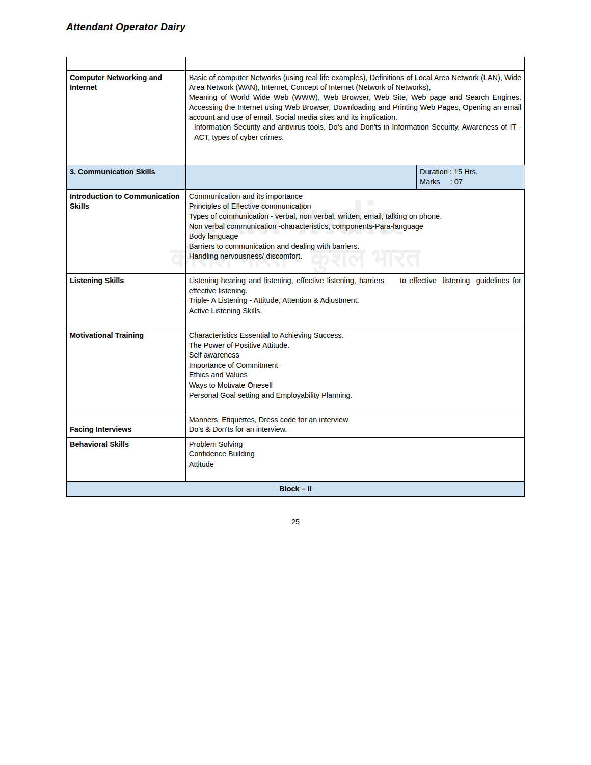Attendant Operator Dairy
Skill Indiaकौशल भारत - कुशल भारत
| Computer Networking and Internet | Basic of computer Networks (using real life examples), Definitions of Local Area Network (LAN), Wide Area Network (WAN), Internet, Concept of Internet (Network of Networks), Meaning of World Wide Web (WWW), Web Browser, Web Site, Web page and Search Engines. Accessing the Internet using Web Browser, Downloading and Printing Web Pages, Opening an email account and use of email. Social media sites and its implication. Information Security and antivirus tools, Do's and Don'ts in Information Security, Awareness of IT - ACT, types of cyber crimes. |
| 3. Communication Skills | / / Duration : 15 Hrs. Marks : 07 / |
| Introduction to Communication Skills | Communication and its importance Principles of Effective communication Types of communication - verbal, non verbal, written, email, talking on phone. Non verbal communication -characteristics, components-Para-language Body language Barriers to communication and dealing with barriers. Handling nervousness/ discomfort. |
| Listening Skills | Listening-hearing and listening, effective listening, barriers to effective listening guidelines for effective listening. Triple- A Listening - Attitude, Attention & Adjustment. Active Listening Skills. |
| Motivational Training | Characteristics Essential to Achieving Success. The Power of Positive Attitude. Self awareness Importance of Commitment Ethics and Values Ways to Motivate Oneself Personal Goal setting and Employability Planning. |
| Facing Interviews | Manners, Etiquettes, Dress code for an interview Do's & Don'ts for an interview. |
| Behavioral Skills | Problem Solving Confidence Building Attitude |
| Block – II |
25